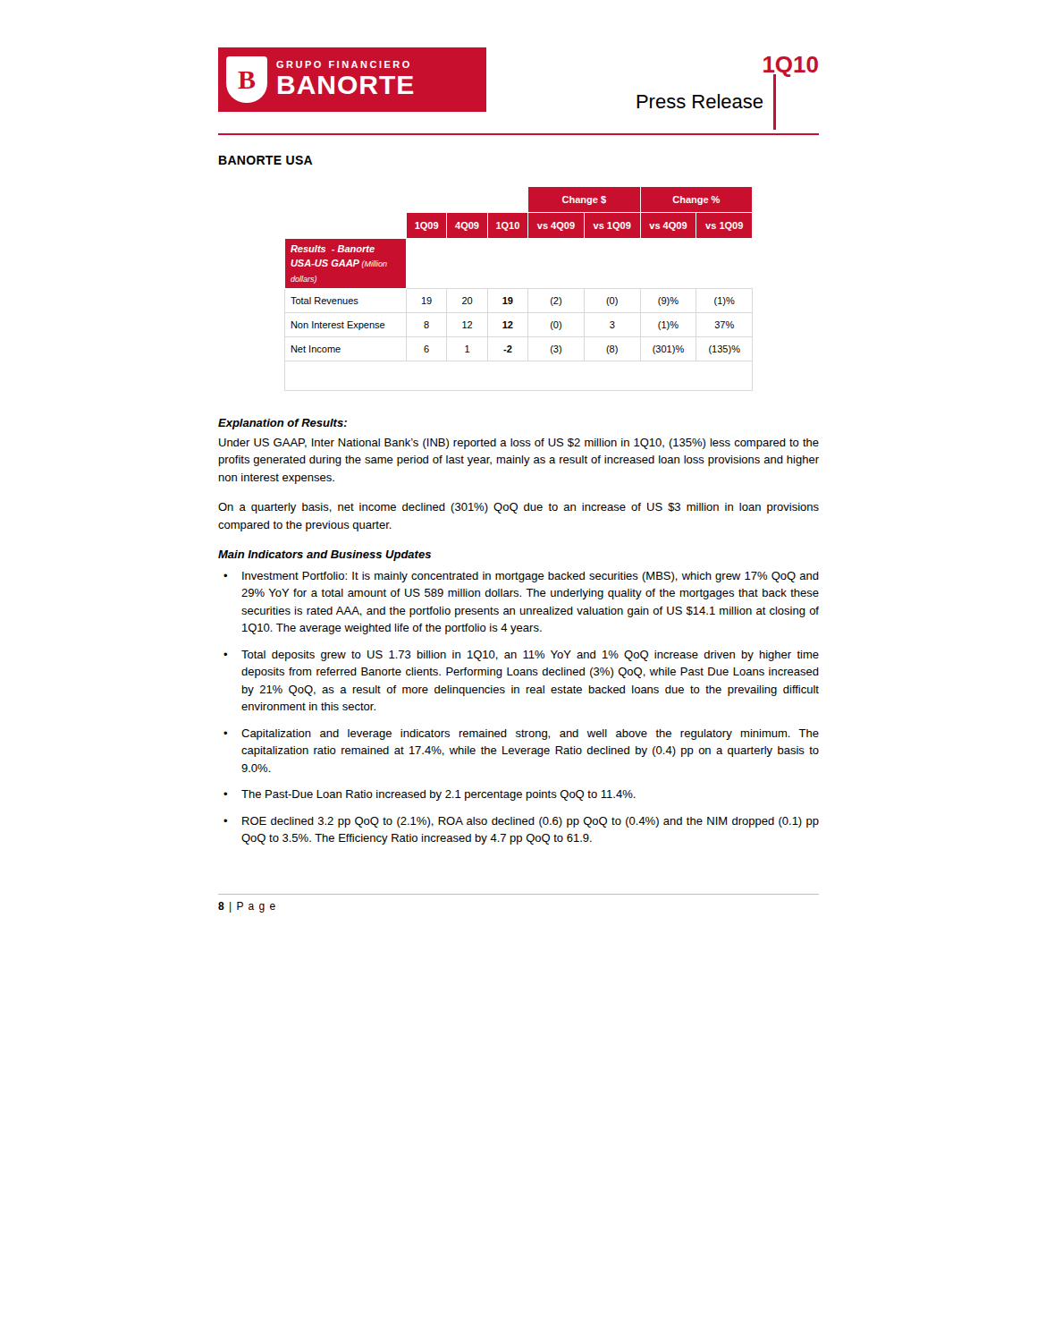B
GRUPO FINANCIERO
BANORTE
1Q10
Press Release
BANORTE USA
| | | Change $ | Change % |
| --- | --- | --- | --- |
| 1Q09 | 4Q09 | 1Q10 | vs 4Q09 | vs 1Q09 | vs 4Q09 | vs 1Q09 |
| Results - Banorte USA-US GAAP (Million dollars) | |
| Total Revenues | 19 | 20 | 19 | (2) | (0) | (9)% | (1)% |
| Non Interest Expense | 8 | 12 | 12 | (0) | 3 | (1)% | 37% |
| Net Income | 6 | 1 | -2 | (3) | (8) | (301)% | (135)% |
Explanation of Results:
Under US GAAP, Inter National Bank’s (INB) reported a loss of US $2 million in 1Q10, (135%) less compared to the profits generated during the same period of last year, mainly as a result of increased loan loss provisions and higher non interest expenses.
On a quarterly basis, net income declined (301%) QoQ due to an increase of US $3 million in loan provisions compared to the previous quarter.
Main Indicators and Business Updates
Investment Portfolio: It is mainly concentrated in mortgage backed securities (MBS), which grew 17% QoQ and 29% YoY for a total amount of US 589 million dollars. The underlying quality of the mortgages that back these securities is rated AAA, and the portfolio presents an unrealized valuation gain of US $14.1 million at closing of 1Q10. The average weighted life of the portfolio is 4 years.
Total deposits grew to US 1.73 billion in 1Q10, an 11% YoY and 1% QoQ increase driven by higher time deposits from referred Banorte clients. Performing Loans declined (3%) QoQ, while Past Due Loans increased by 21% QoQ, as a result of more delinquencies in real estate backed loans due to the prevailing difficult environment in this sector.
Capitalization and leverage indicators remained strong, and well above the regulatory minimum. The capitalization ratio remained at 17.4%, while the Leverage Ratio declined by (0.4) pp on a quarterly basis to 9.0%.
The Past-Due Loan Ratio increased by 2.1 percentage points QoQ to 11.4%.
ROE declined 3.2 pp QoQ to (2.1%), ROA also declined (0.6) pp QoQ to (0.4%) and the NIM dropped (0.1) pp QoQ to 3.5%. The Efficiency Ratio increased by 4.7 pp QoQ to 61.9.
8 | P a g e